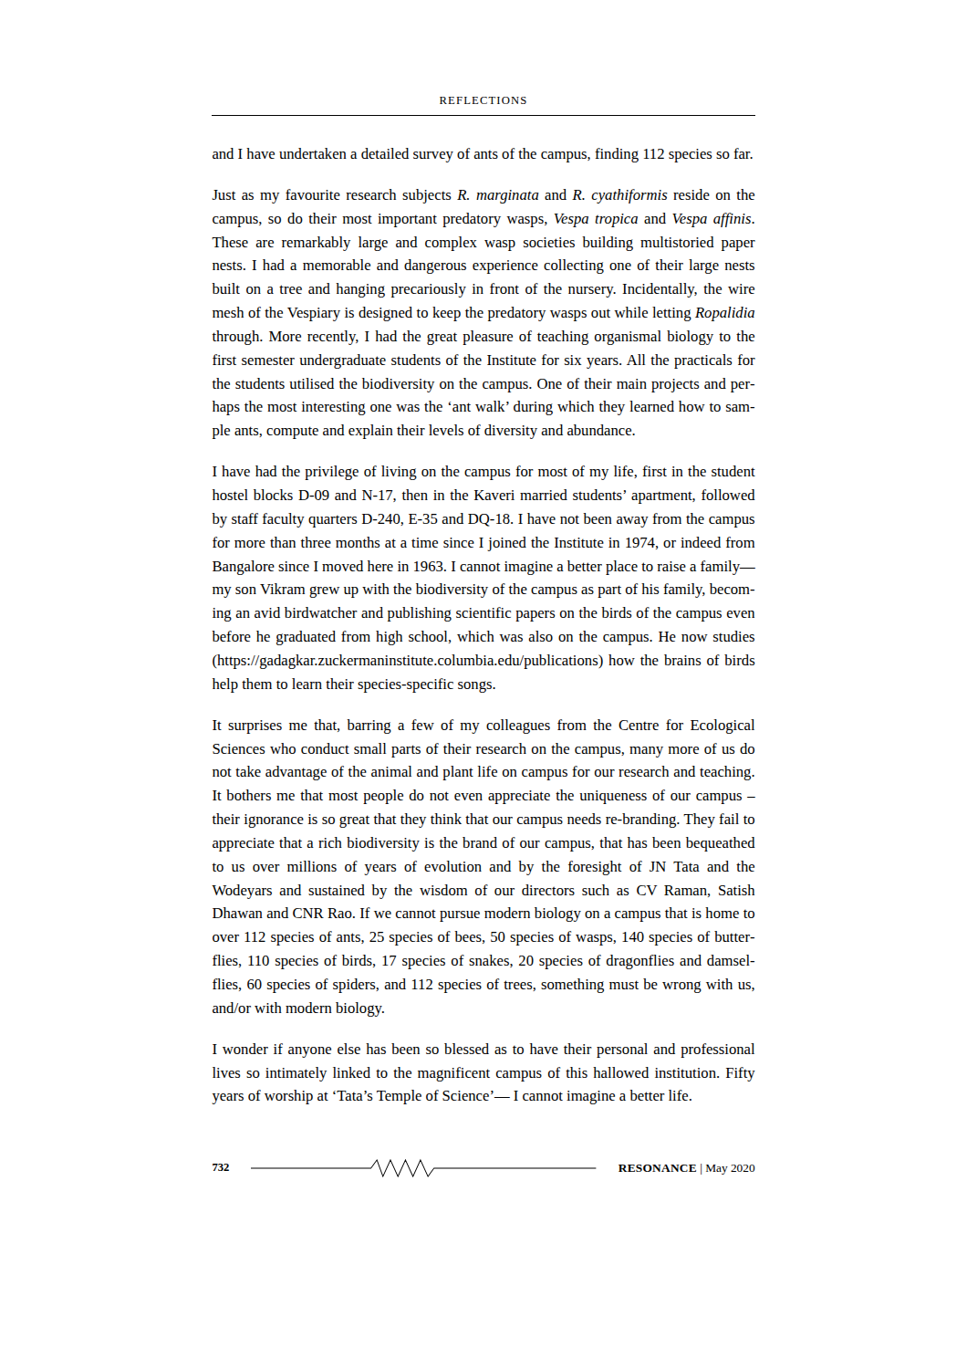REFLECTIONS
and I have undertaken a detailed survey of ants of the campus, finding 112 species so far.
Just as my favourite research subjects R. marginata and R. cyathiformis reside on the campus, so do their most important predatory wasps, Vespa tropica and Vespa affinis. These are remarkably large and complex wasp societies building multistoried paper nests. I had a memorable and dangerous experience collecting one of their large nests built on a tree and hanging precariously in front of the nursery. Incidentally, the wire mesh of the Vespiary is designed to keep the predatory wasps out while letting Ropalidia through. More recently, I had the great pleasure of teaching organismal biology to the first semester undergraduate students of the Institute for six years. All the practicals for the students utilised the biodiversity on the campus. One of their main projects and perhaps the most interesting one was the ‘ant walk’ during which they learned how to sample ants, compute and explain their levels of diversity and abundance.
I have had the privilege of living on the campus for most of my life, first in the student hostel blocks D-09 and N-17, then in the Kaveri married students’ apartment, followed by staff faculty quarters D-240, E-35 and DQ-18. I have not been away from the campus for more than three months at a time since I joined the Institute in 1974, or indeed from Bangalore since I moved here in 1963. I cannot imagine a better place to raise a family—my son Vikram grew up with the biodiversity of the campus as part of his family, becoming an avid birdwatcher and publishing scientific papers on the birds of the campus even before he graduated from high school, which was also on the campus. He now studies (https://gadagkar.zuckermaninstitute.columbia.edu/publications) how the brains of birds help them to learn their species-specific songs.
It surprises me that, barring a few of my colleagues from the Centre for Ecological Sciences who conduct small parts of their research on the campus, many more of us do not take advantage of the animal and plant life on campus for our research and teaching. It bothers me that most people do not even appreciate the uniqueness of our campus – their ignorance is so great that they think that our campus needs re-branding. They fail to appreciate that a rich biodiversity is the brand of our campus, that has been bequeathed to us over millions of years of evolution and by the foresight of JN Tata and the Wodeyars and sustained by the wisdom of our directors such as CV Raman, Satish Dhawan and CNR Rao. If we cannot pursue modern biology on a campus that is home to over 112 species of ants, 25 species of bees, 50 species of wasps, 140 species of butterflies, 110 species of birds, 17 species of snakes, 20 species of dragonflies and damselflies, 60 species of spiders, and 112 species of trees, something must be wrong with us, and/or with modern biology.
I wonder if anyone else has been so blessed as to have their personal and professional lives so intimately linked to the magnificent campus of this hallowed institution. Fifty years of worship at ‘Tata’s Temple of Science’— I cannot imagine a better life.
732
RESONANCE | May 2020